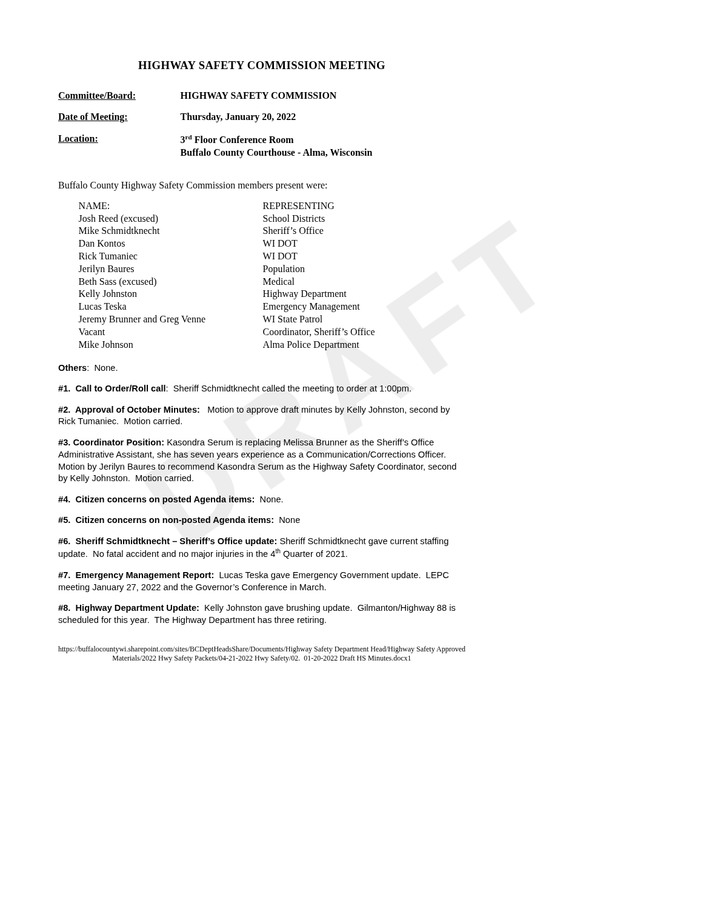DRAFT
HIGHWAY SAFETY COMMISSION MEETING
| Committee/Board: | HIGHWAY SAFETY COMMISSION |
| Date of Meeting: | Thursday, January 20, 2022 |
| Location: | 3 rd Floor Conference Room Buffalo County Courthouse - Alma, Wisconsin |
Buffalo County Highway Safety Commission members present were:
| NAME: | REPRESENTING |
| Josh Reed (excused) | School Districts |
| Mike Schmidtknecht | Sheriff’s Office |
| Dan Kontos | WI DOT |
| Rick Tumaniec | WI DOT |
| Jerilyn Baures | Population |
| Beth Sass (excused) | Medical |
| Kelly Johnston | Highway Department |
| Lucas Teska | Emergency Management |
| Jeremy Brunner and Greg Venne | WI State Patrol |
| Vacant | Coordinator, Sheriff’s Office |
| Mike Johnson | Alma Police Department |
Others: None.
#1. Call to Order/Roll call: Sheriff Schmidtknecht called the meeting to order at 1:00pm.
#2. Approval of October Minutes: Motion to approve draft minutes by Kelly Johnston, second by Rick Tumaniec. Motion carried.
#3. Coordinator Position: Kasondra Serum is replacing Melissa Brunner as the Sheriff’s Office Administrative Assistant, she has seven years experience as a Communication/Corrections Officer. Motion by Jerilyn Baures to recommend Kasondra Serum as the Highway Safety Coordinator, second by Kelly Johnston. Motion carried.
#4. Citizen concerns on posted Agenda items: None.
#5. Citizen concerns on non-posted Agenda items: None
#6. Sheriff Schmidtknecht – Sheriff’s Office update: Sheriff Schmidtknecht gave current staffing update. No fatal accident and no major injuries in the 4th Quarter of 2021.
#7. Emergency Management Report: Lucas Teska gave Emergency Government update. LEPC meeting January 27, 2022 and the Governor’s Conference in March.
#8. Highway Department Update: Kelly Johnston gave brushing update. Gilmanton/Highway 88 is scheduled for this year. The Highway Department has three retiring.
https://buffalocountywi.sharepoint.com/sites/BCDeptHeadsShare/Documents/Highway Safety Department Head/Highway Safety Approved Materials/2022 Hwy Safety Packets/04-21-2022 Hwy Safety/02. 01-20-2022 Draft HS Minutes.docx1